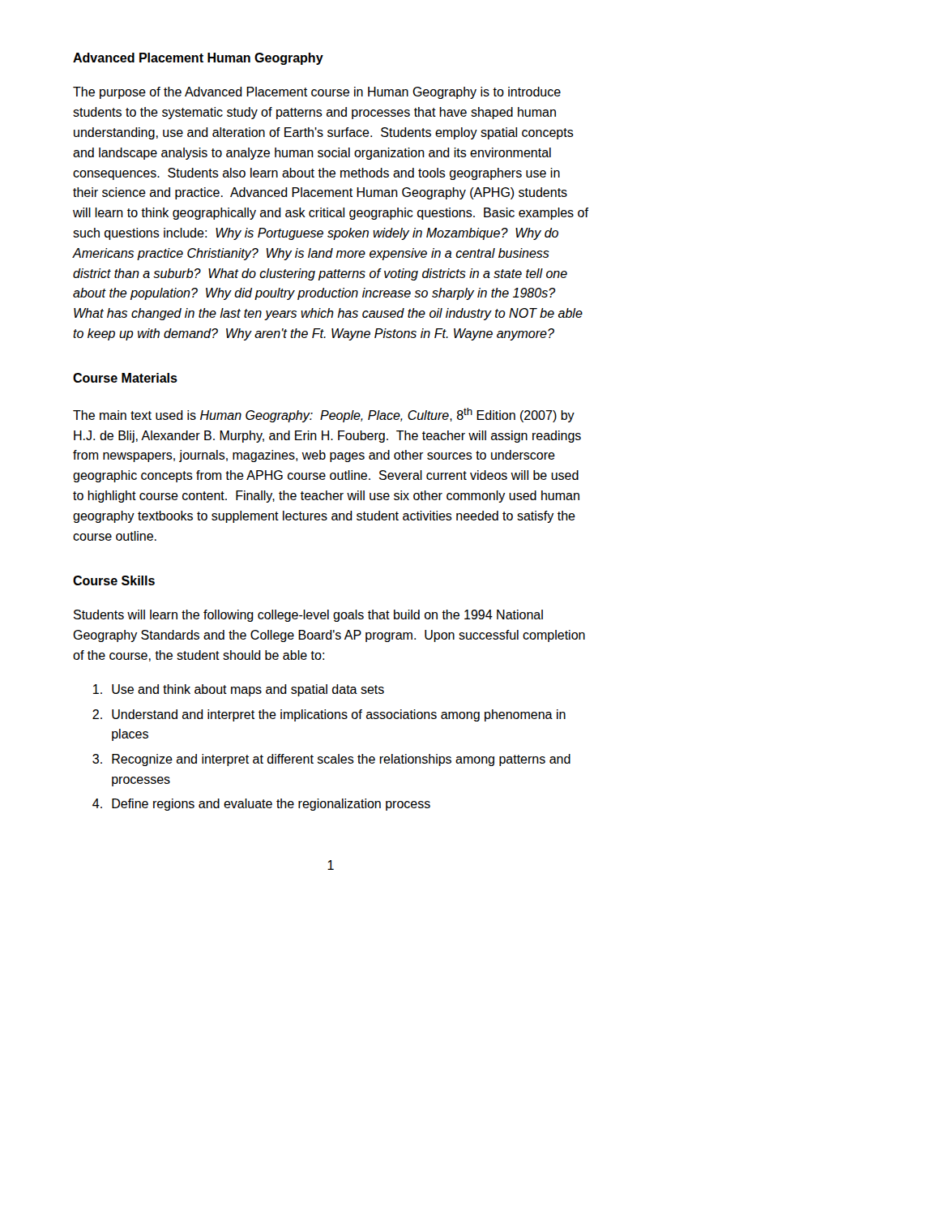Advanced Placement Human Geography
The purpose of the Advanced Placement course in Human Geography is to introduce students to the systematic study of patterns and processes that have shaped human understanding, use and alteration of Earth's surface. Students employ spatial concepts and landscape analysis to analyze human social organization and its environmental consequences. Students also learn about the methods and tools geographers use in their science and practice. Advanced Placement Human Geography (APHG) students will learn to think geographically and ask critical geographic questions. Basic examples of such questions include: Why is Portuguese spoken widely in Mozambique? Why do Americans practice Christianity? Why is land more expensive in a central business district than a suburb? What do clustering patterns of voting districts in a state tell one about the population? Why did poultry production increase so sharply in the 1980s? What has changed in the last ten years which has caused the oil industry to NOT be able to keep up with demand? Why aren't the Ft. Wayne Pistons in Ft. Wayne anymore?
Course Materials
The main text used is Human Geography: People, Place, Culture, 8th Edition (2007) by H.J. de Blij, Alexander B. Murphy, and Erin H. Fouberg. The teacher will assign readings from newspapers, journals, magazines, web pages and other sources to underscore geographic concepts from the APHG course outline. Several current videos will be used to highlight course content. Finally, the teacher will use six other commonly used human geography textbooks to supplement lectures and student activities needed to satisfy the course outline.
Course Skills
Students will learn the following college-level goals that build on the 1994 National Geography Standards and the College Board's AP program. Upon successful completion of the course, the student should be able to:
Use and think about maps and spatial data sets
Understand and interpret the implications of associations among phenomena in places
Recognize and interpret at different scales the relationships among patterns and processes
Define regions and evaluate the regionalization process
1